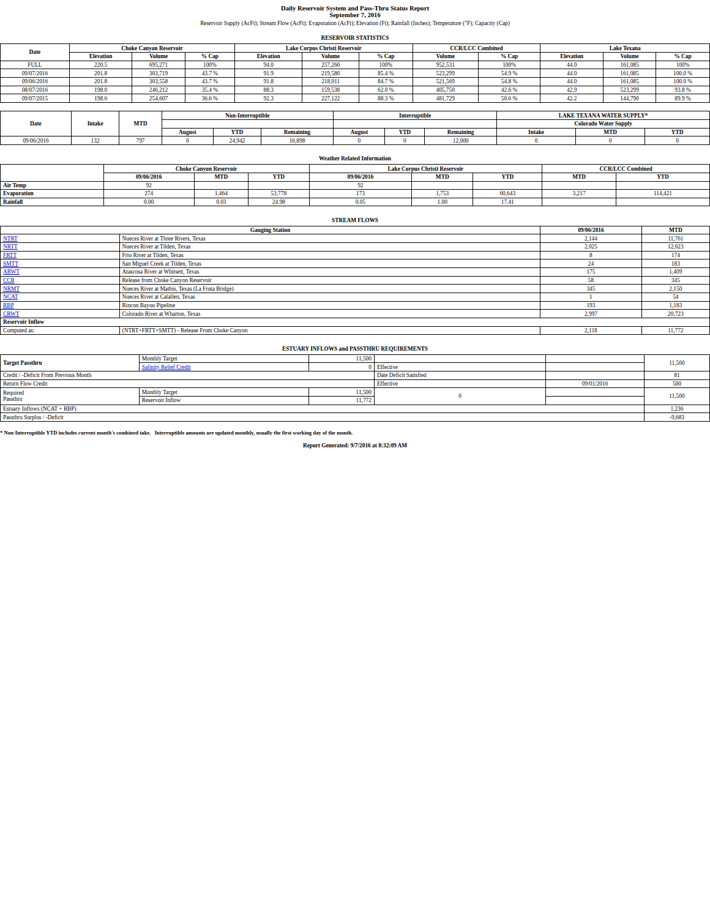Daily Reservoir System and Pass-Thru Status Report
September 7, 2016
Reservoir Supply (AcFt); Stream Flow (AcFt); Evaporation (AcFt); Elevation (Ft); Rainfall (Inches); Temperature (°F); Capacity (Cap)
RESERVOIR STATISTICS
| Date | Choke Canyon Reservoir | Lake Corpus Christi Reservoir | CCR/LCC Combined | Lake Texana |
| --- | --- | --- | --- | --- |
| Elevation | Volume | % Cap | Elevation | Volume | % Cap | Volume | % Cap | Elevation | Volume | % Cap |
| FULL | 220.5 | 695,271 | 100% | 94.0 | 257,260 | 100% | 952,531 | 100% | 44.0 | 161,085 | 100% |
| 09/07/2016 | 201.8 | 303,719 | 43.7 % | 91.9 | 219,580 | 85.4 % | 523,299 | 54.9 % | 44.0 | 161,085 | 100.0 % |
| 09/06/2016 | 201.8 | 303,558 | 43.7 % | 91.8 | 218,011 | 84.7 % | 521,569 | 54.8 % | 44.0 | 161,085 | 100.0 % |
| 08/07/2016 | 198.0 | 246,212 | 35.4 % | 88.3 | 159,538 | 62.0 % | 405,750 | 42.6 % | 42.9 | 523,299 | 93.8 % |
| 09/07/2015 | 198.6 | 254,607 | 36.6 % | 92.3 | 227,122 | 88.3 % | 481,729 | 50.6 % | 42.2 | 144,790 | 89.9 % |
| Date | Intake | MTD | Non-Interruptible | Interruptible | LAKE TEXANA WATER SUPPLY* |
| --- | --- | --- | --- | --- | --- |
| | | Colorado Water Supply |
| August | YTD | Remaining | August | YTD | Remaining | Intake | MTD | YTD |
| 09/06/2016 | 132 | 797 | 0 | 24,942 | 16,898 | 0 | 0 | 12,000 | 0 | 0 | 0 |
Weather Related Information
| | Choke Canyon Reservoir | Lake Corpus Christi Reservoir | CCR/LCC Combined |
| --- | --- | --- | --- |
| 09/06/2016 | MTD | YTD | 09/06/2016 | MTD | YTD | MTD | YTD |
| Air Temp | 92 | | | 92 | | | | |
| Evaporation | 274 | 1,464 | 53,778 | 173 | 1,753 | 60,643 | 3,217 | 114,421 |
| Rainfall | 0.00 | 0.03 | 24.98 | 0.05 | 1.00 | 17.41 | | |
STREAM FLOWS
| Gauging Station | 09/06/2016 | MTD |
| --- | --- | --- |
| NTRT | Nueces River at Three Rivers, Texas | 2,144 | 11,761 |
| NRTT | Nueces River at Tilden, Texas | 2,025 | 12,623 |
| FRTT | Frio River at Tilden, Texas | 8 | 174 |
| SMTT | San Miguel Creek at Tilden, Texas | 24 | 183 |
| ARWT | Atascosa River at Whitsett, Texas | 175 | 1,409 |
| CCR | Release from Choke Canyon Reservoir | 58 | 345 |
| NRMT | Nueces River at Mathis, Texas (La Fruta Bridge) | 345 | 2,150 |
| NCAT | Nueces River at Calallen, Texas | 1 | 54 |
| RBP | Rincon Bayou Pipeline | 193 | 1,183 |
| CRWT | Colorado River at Wharton, Texas | 2,997 | 20,723 |
| Reservoir Inflow |
| Computed as: | (NTRT+FRTT+SMTT) - Release From Choke Canyon | 2,118 | 11,772 |
ESTUARY INFLOWS and PASSTHRU REQUIREMENTS
| Target Passthru | Monthly Target | 11,500 | | | 11,500 |
| Salinity Relief Credit | 0 | Effective | |
| Credit / -Deficit From Previous Month | Date Deficit Satisfied | | 81 |
| Return Flow Credit | Effective | 09/01/2016 | 500 |
| Required Passthru | Monthly Target | 11,500 | 0 | | 11,500 |
| Reservoir Inflow | 11,772 | |
| Estuary Inflows (NCAT + RBP) | 1,236 |
| Passthru Surplus / -Deficit | -9,683 |
* Non-Interruptible YTD includes current month's combined take. Interruptible amounts are updated monthly, usually the first working day of the month.
Report Generated: 9/7/2016 at 8:32:09 AM